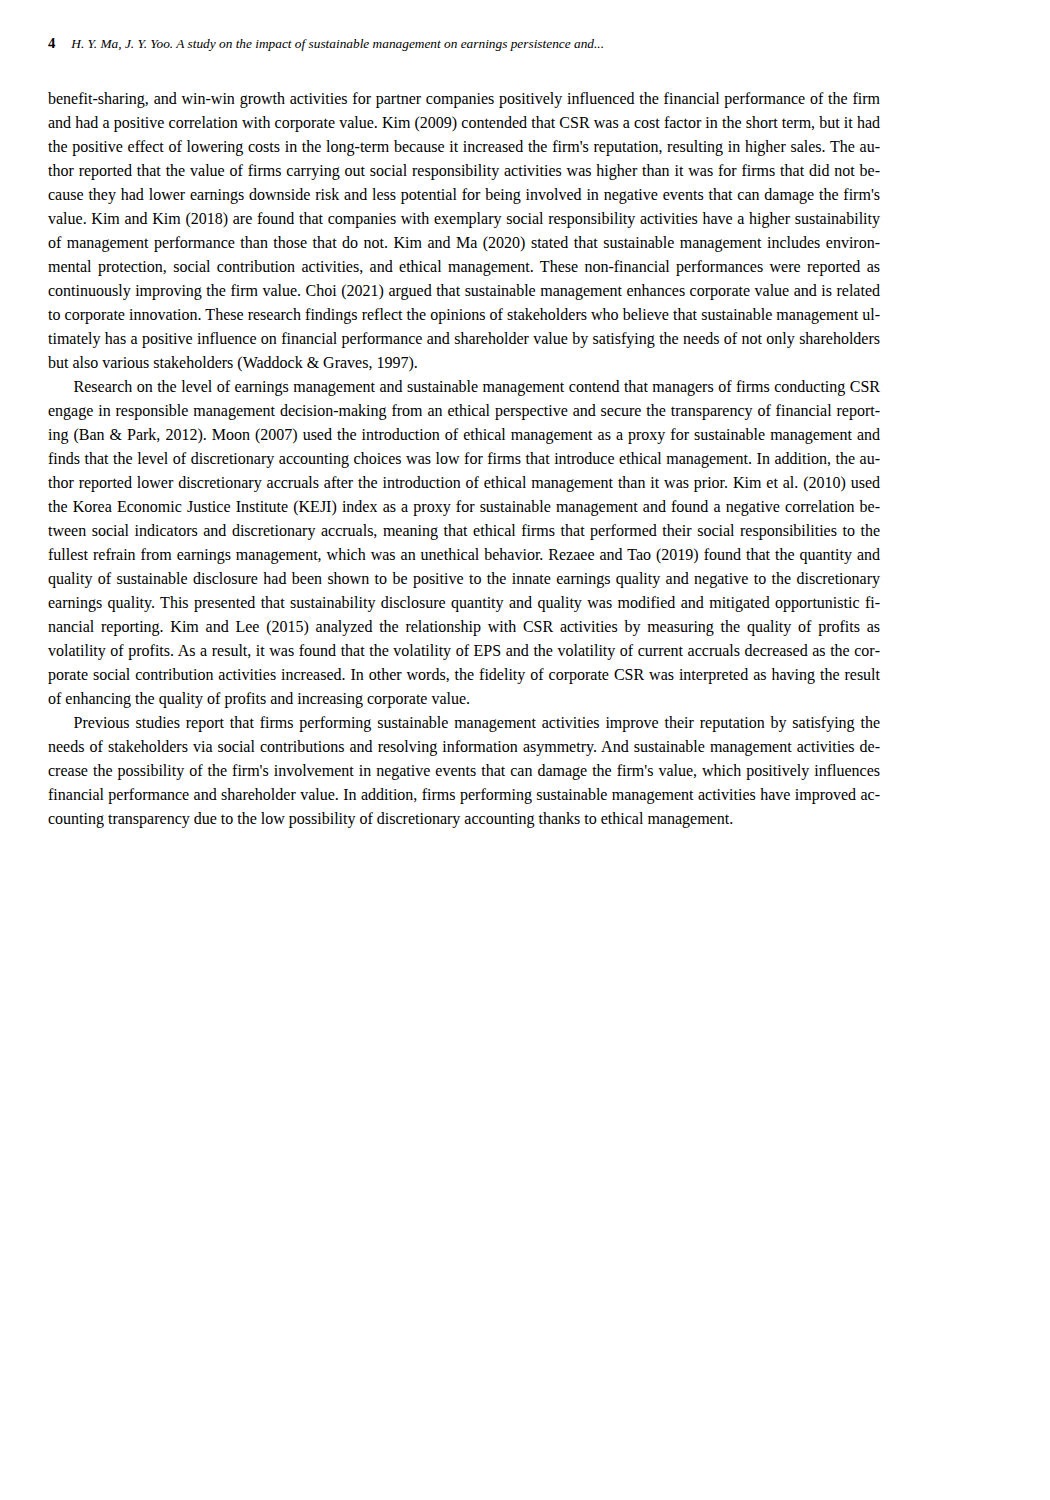4 H. Y. Ma, J. Y. Yoo. A study on the impact of sustainable management on earnings persistence and...
benefit-sharing, and win-win growth activities for partner companies positively influenced the financial performance of the firm and had a positive correlation with corporate value. Kim (2009) contended that CSR was a cost factor in the short term, but it had the positive effect of lowering costs in the long-term because it increased the firm's reputation, resulting in higher sales. The author reported that the value of firms carrying out social responsibility activities was higher than it was for firms that did not because they had lower earnings downside risk and less potential for being involved in negative events that can damage the firm's value. Kim and Kim (2018) are found that companies with exemplary social responsibility activities have a higher sustainability of management performance than those that do not. Kim and Ma (2020) stated that sustainable management includes environmental protection, social contribution activities, and ethical management. These non-financial performances were reported as continuously improving the firm value. Choi (2021) argued that sustainable management enhances corporate value and is related to corporate innovation. These research findings reflect the opinions of stakeholders who believe that sustainable management ultimately has a positive influence on financial performance and shareholder value by satisfying the needs of not only shareholders but also various stakeholders (Waddock & Graves, 1997).
Research on the level of earnings management and sustainable management contend that managers of firms conducting CSR engage in responsible management decision-making from an ethical perspective and secure the transparency of financial reporting (Ban & Park, 2012). Moon (2007) used the introduction of ethical management as a proxy for sustainable management and finds that the level of discretionary accounting choices was low for firms that introduce ethical management. In addition, the author reported lower discretionary accruals after the introduction of ethical management than it was prior. Kim et al. (2010) used the Korea Economic Justice Institute (KEJI) index as a proxy for sustainable management and found a negative correlation between social indicators and discretionary accruals, meaning that ethical firms that performed their social responsibilities to the fullest refrain from earnings management, which was an unethical behavior. Rezaee and Tao (2019) found that the quantity and quality of sustainable disclosure had been shown to be positive to the innate earnings quality and negative to the discretionary earnings quality. This presented that sustainability disclosure quantity and quality was modified and mitigated opportunistic financial reporting. Kim and Lee (2015) analyzed the relationship with CSR activities by measuring the quality of profits as volatility of profits. As a result, it was found that the volatility of EPS and the volatility of current accruals decreased as the corporate social contribution activities increased. In other words, the fidelity of corporate CSR was interpreted as having the result of enhancing the quality of profits and increasing corporate value.
Previous studies report that firms performing sustainable management activities improve their reputation by satisfying the needs of stakeholders via social contributions and resolving information asymmetry. And sustainable management activities decrease the possibility of the firm's involvement in negative events that can damage the firm's value, which positively influences financial performance and shareholder value. In addition, firms performing sustainable management activities have improved accounting transparency due to the low possibility of discretionary accounting thanks to ethical management.